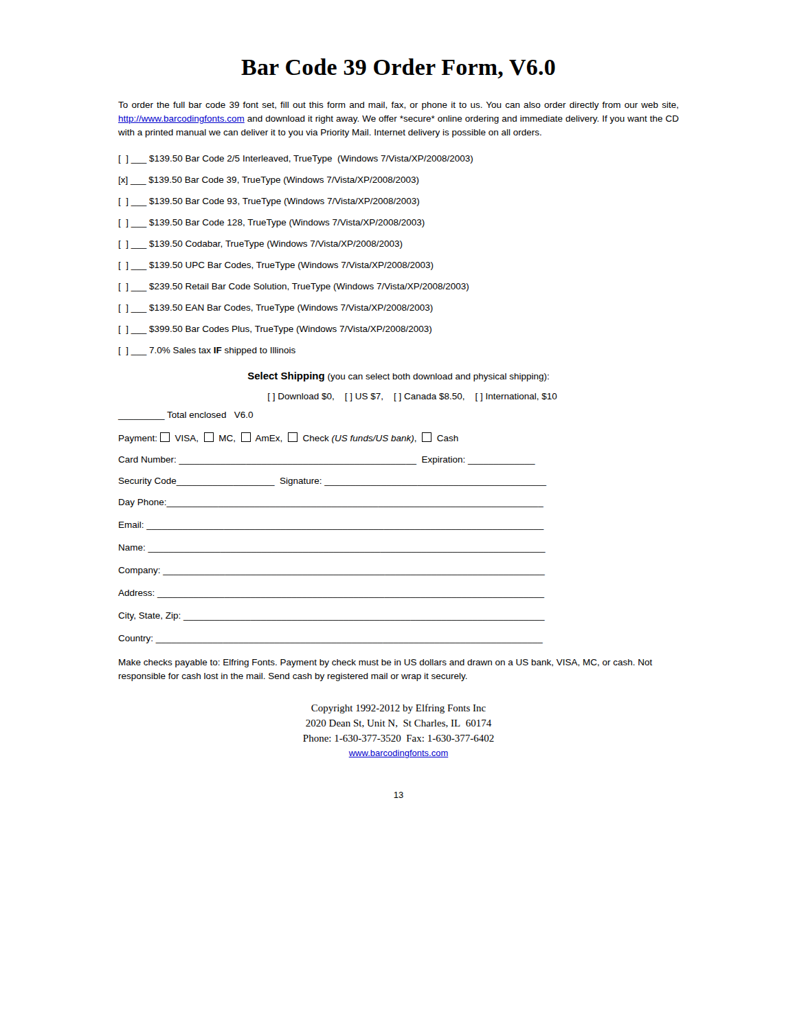Bar Code 39 Order Form, V6.0
To order the full bar code 39 font set, fill out this form and mail, fax, or phone it to us. You can also order directly from our web site, http://www.barcodingfonts.com and download it right away. We offer *secure* online ordering and immediate delivery. If you want the CD with a printed manual we can deliver it to you via Priority Mail. Internet delivery is possible on all orders.
[ ] ___ $139.50 Bar Code 2/5 Interleaved, TrueType (Windows 7/Vista/XP/2008/2003)
[x] ___ $139.50 Bar Code 39, TrueType (Windows 7/Vista/XP/2008/2003)
[ ] ___ $139.50 Bar Code 93, TrueType (Windows 7/Vista/XP/2008/2003)
[ ] ___ $139.50 Bar Code 128, TrueType (Windows 7/Vista/XP/2008/2003)
[ ] ___ $139.50 Codabar, TrueType (Windows 7/Vista/XP/2008/2003)
[ ] ___ $139.50 UPC Bar Codes, TrueType (Windows 7/Vista/XP/2008/2003)
[ ] ___ $239.50 Retail Bar Code Solution, TrueType (Windows 7/Vista/XP/2008/2003)
[ ] ___ $139.50 EAN Bar Codes, TrueType (Windows 7/Vista/XP/2008/2003)
[ ] ___ $399.50 Bar Codes Plus, TrueType (Windows 7/Vista/XP/2008/2003)
[ ] ___ 7.0% Sales tax IF shipped to Illinois
Select Shipping (you can select both download and physical shipping):
[ ] Download $0, [ ] US $7, [ ] Canada $8.50, [ ] International, $10
_________ Total enclosed V6.0
Payment: VISA, MC, AmEx, Check (US funds/US bank), Cash
Card Number: ______________________________________________ Expiration: _____________
Security Code___________________ Signature: ___________________________________________
Day Phone:_________________________________________________________________________
Email: _____________________________________________________________________________
Name: _____________________________________________________________________________
Company: __________________________________________________________________________
Address: ___________________________________________________________________________
City, State, Zip: ______________________________________________________________________
Country: ___________________________________________________________________________
Make checks payable to: Elfring Fonts. Payment by check must be in US dollars and drawn on a US bank, VISA, MC, or cash. Not responsible for cash lost in the mail. Send cash by registered mail or wrap it securely.
Copyright 1992-2012 by Elfring Fonts Inc
2020 Dean St, Unit N, St Charles, IL 60174
Phone: 1-630-377-3520 Fax: 1-630-377-6402
www.barcodingfonts.com
13